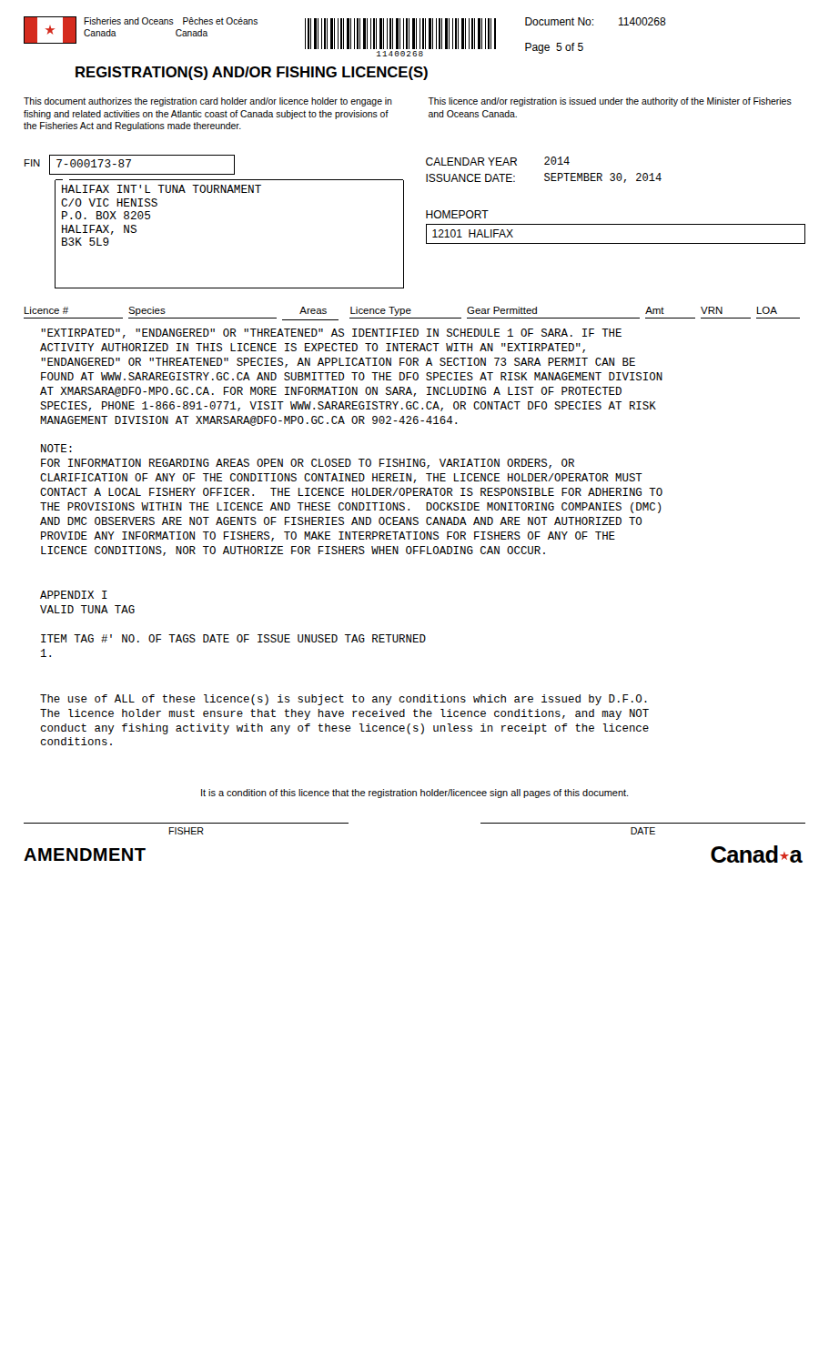Fisheries and Oceans Pêches et Océans
Canada Canada
11400268
Document No: 11400268
Page 5 of 5
REGISTRATION(S) AND/OR FISHING LICENCE(S)
This document authorizes the registration card holder and/or licence holder to engage in fishing and related activities on the Atlantic coast of Canada subject to the provisions of the Fisheries Act and Regulations made thereunder.
This licence and/or registration is issued under the authority of the Minister of Fisheries and Oceans Canada.
FIN 7-000173-87
HALIFAX INT'L TUNA TOURNAMENT C/O VIC HENISS P.O. BOX 8205 HALIFAX, NS B3K 5L9
CALENDAR YEAR 2014
ISSUANCE DATE: SEPTEMBER 30, 2014
HOMEPORT
12101 HALIFAX
Licence # Species Areas Licence Type Gear Permitted Amt VRN LOA
"EXTIRPATED", "ENDANGERED" OR "THREATENED" AS IDENTIFIED IN SCHEDULE 1 OF SARA. IF THE
ACTIVITY AUTHORIZED IN THIS LICENCE IS EXPECTED TO INTERACT WITH AN "EXTIRPATED",
"ENDANGERED" OR "THREATENED" SPECIES, AN APPLICATION FOR A SECTION 73 SARA PERMIT CAN BE
FOUND AT WWW.SARAREGISTRY.GC.CA AND SUBMITTED TO THE DFO SPECIES AT RISK MANAGEMENT DIVISION
AT XMARSARA@DFO-MPO.GC.CA. FOR MORE INFORMATION ON SARA, INCLUDING A LIST OF PROTECTED
SPECIES, PHONE 1-866-891-0771, VISIT WWW.SARAREGISTRY.GC.CA, OR CONTACT DFO SPECIES AT RISK
MANAGEMENT DIVISION AT XMARSARA@DFO-MPO.GC.CA OR 902-426-4164.

NOTE:
FOR INFORMATION REGARDING AREAS OPEN OR CLOSED TO FISHING, VARIATION ORDERS, OR
CLARIFICATION OF ANY OF THE CONDITIONS CONTAINED HEREIN, THE LICENCE HOLDER/OPERATOR MUST
CONTACT A LOCAL FISHERY OFFICER.  THE LICENCE HOLDER/OPERATOR IS RESPONSIBLE FOR ADHERING TO
THE PROVISIONS WITHIN THE LICENCE AND THESE CONDITIONS.  DOCKSIDE MONITORING COMPANIES (DMC)
AND DMC OBSERVERS ARE NOT AGENTS OF FISHERIES AND OCEANS CANADA AND ARE NOT AUTHORIZED TO
PROVIDE ANY INFORMATION TO FISHERS, TO MAKE INTERPRETATIONS FOR FISHERS OF ANY OF THE
LICENCE CONDITIONS, NOR TO AUTHORIZE FOR FISHERS WHEN OFFLOADING CAN OCCUR.
APPENDIX I
VALID TUNA TAG

ITEM TAG #' NO. OF TAGS DATE OF ISSUE UNUSED TAG RETURNED
1.
The use of ALL of these licence(s) is subject to any conditions which are issued by D.F.O.
The licence holder must ensure that they have received the licence conditions, and may NOT
conduct any fishing activity with any of these licence(s) unless in receipt of the licence
conditions.
It is a condition of this licence that the registration holder/licencee sign all pages of this document.
FISHER
DATE
AMENDMENT
Canad a